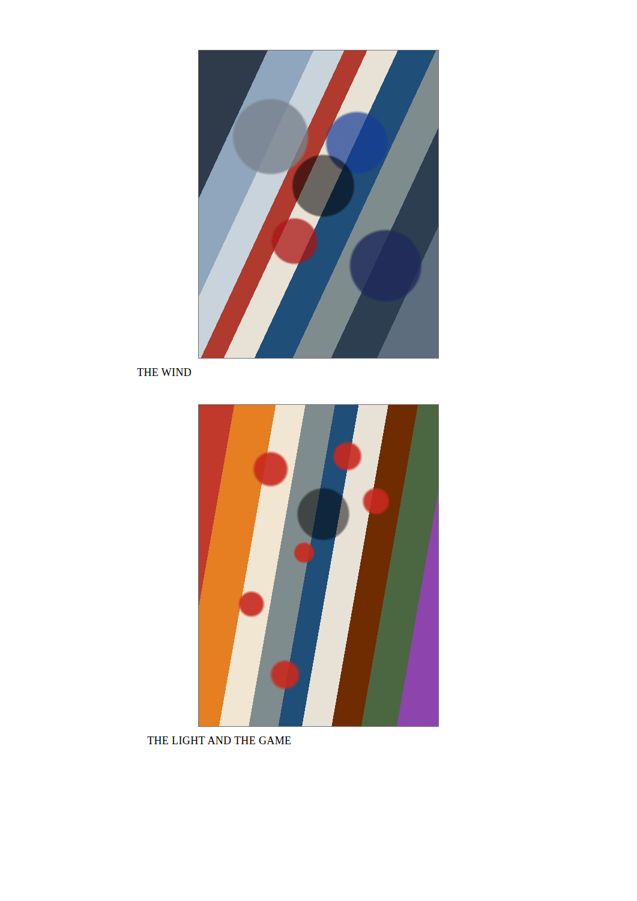The Wind
The Light and the Game